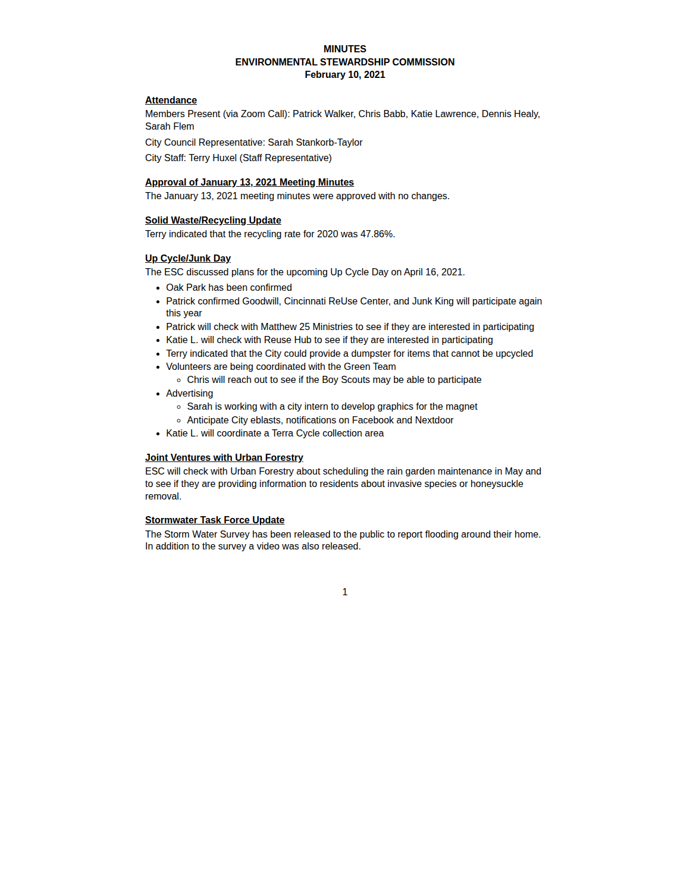MINUTES
ENVIRONMENTAL STEWARDSHIP COMMISSION
February 10, 2021
Attendance
Members Present (via Zoom Call): Patrick Walker, Chris Babb, Katie Lawrence, Dennis Healy, Sarah Flem
City Council Representative: Sarah Stankorb-Taylor
City Staff: Terry Huxel (Staff Representative)
Approval of January 13, 2021 Meeting Minutes
The January 13, 2021 meeting minutes were approved with no changes.
Solid Waste/Recycling Update
Terry indicated that the recycling rate for 2020 was 47.86%.
Up Cycle/Junk Day
The ESC discussed plans for the upcoming Up Cycle Day on April 16, 2021.
Oak Park has been confirmed
Patrick confirmed Goodwill, Cincinnati ReUse Center, and Junk King will participate again this year
Patrick will check with Matthew 25 Ministries to see if they are interested in participating
Katie L. will check with Reuse Hub to see if they are interested in participating
Terry indicated that the City could provide a dumpster for items that cannot be upcycled
Volunteers are being coordinated with the Green Team
Chris will reach out to see if the Boy Scouts may be able to participate
Advertising
Sarah is working with a city intern to develop graphics for the magnet
Anticipate City eblasts, notifications on Facebook and Nextdoor
Katie L. will coordinate a Terra Cycle collection area
Joint Ventures with Urban Forestry
ESC will check with Urban Forestry about scheduling the rain garden maintenance in May and to see if they are providing information to residents about invasive species or honeysuckle removal.
Stormwater Task Force Update
The Storm Water Survey has been released to the public to report flooding around their home. In addition to the survey a video was also released.
1